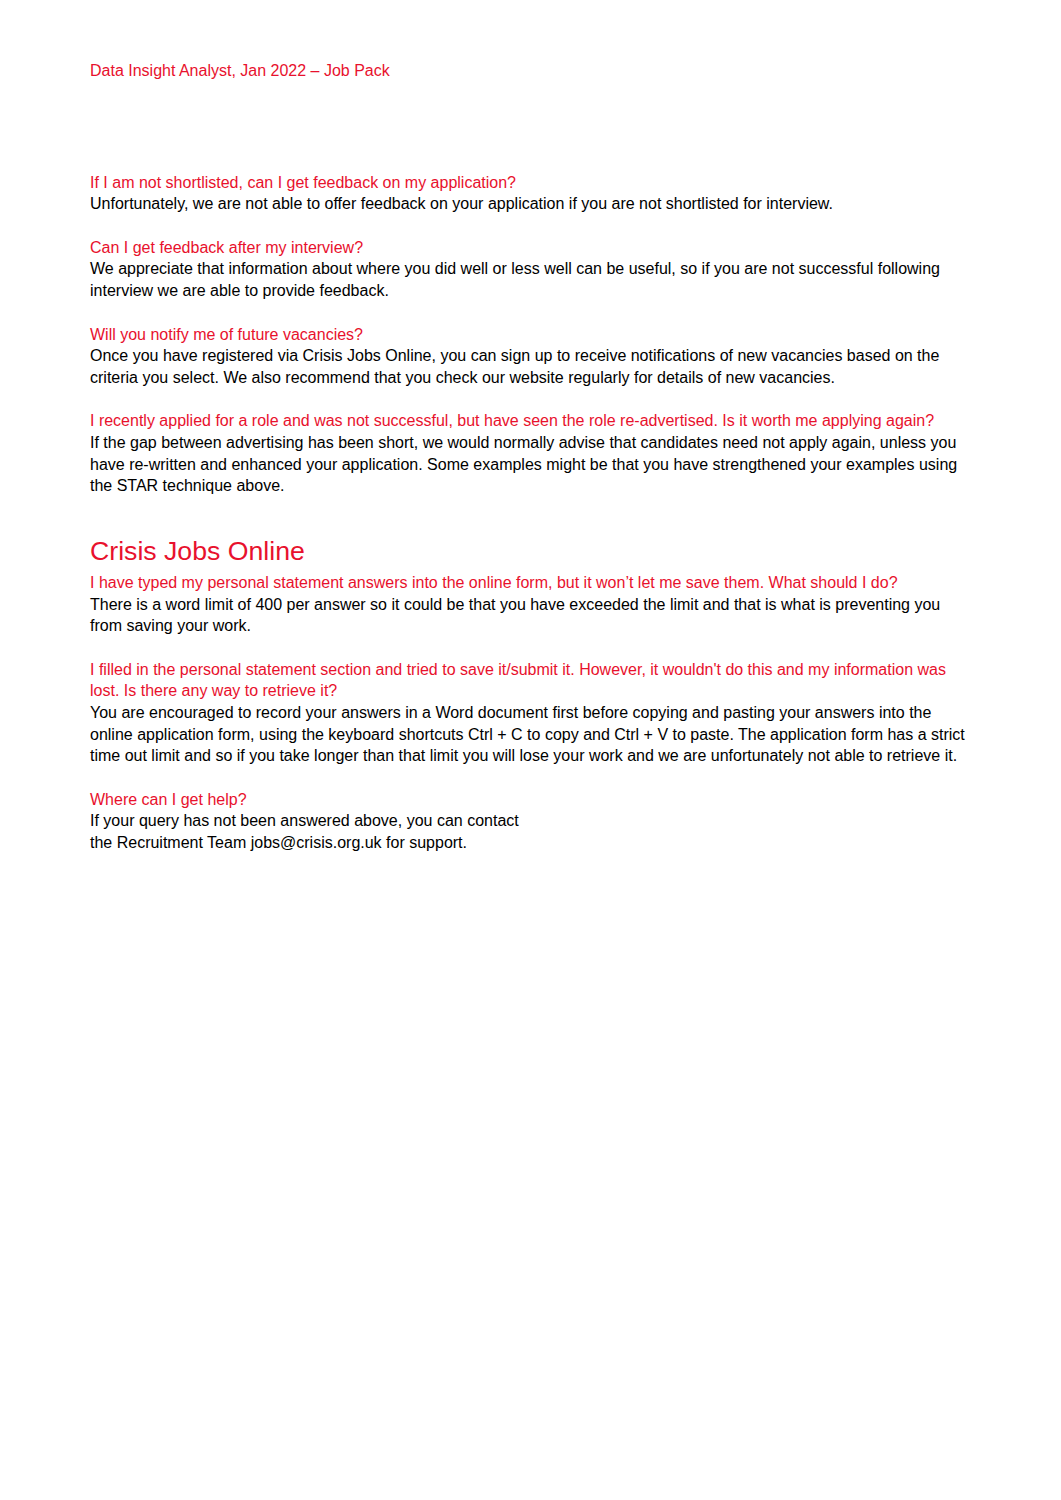Data Insight Analyst, Jan 2022 – Job Pack
If I am not shortlisted, can I get feedback on my application?
Unfortunately, we are not able to offer feedback on your application if you are not shortlisted for interview.
Can I get feedback after my interview?
We appreciate that information about where you did well or less well can be useful, so if you are not successful following interview we are able to provide feedback.
Will you notify me of future vacancies?
Once you have registered via Crisis Jobs Online, you can sign up to receive notifications of new vacancies based on the criteria you select. We also recommend that you check our website regularly for details of new vacancies.
I recently applied for a role and was not successful, but have seen the role re-advertised. Is it worth me applying again?
If the gap between advertising has been short, we would normally advise that candidates need not apply again, unless you have re-written and enhanced your application. Some examples might be that you have strengthened your examples using the STAR technique above.
Crisis Jobs Online
I have typed my personal statement answers into the online form, but it won’t let me save them. What should I do?
There is a word limit of 400 per answer so it could be that you have exceeded the limit and that is what is preventing you from saving your work.
I filled in the personal statement section and tried to save it/submit it. However, it wouldn't do this and my information was lost. Is there any way to retrieve it?
You are encouraged to record your answers in a Word document first before copying and pasting your answers into the online application form, using the keyboard shortcuts Ctrl + C to copy and Ctrl + V to paste. The application form has a strict time out limit and so if you take longer than that limit you will lose your work and we are unfortunately not able to retrieve it.
Where can I get help?
If your query has not been answered above, you can contact
the Recruitment Team jobs@crisis.org.uk for support.